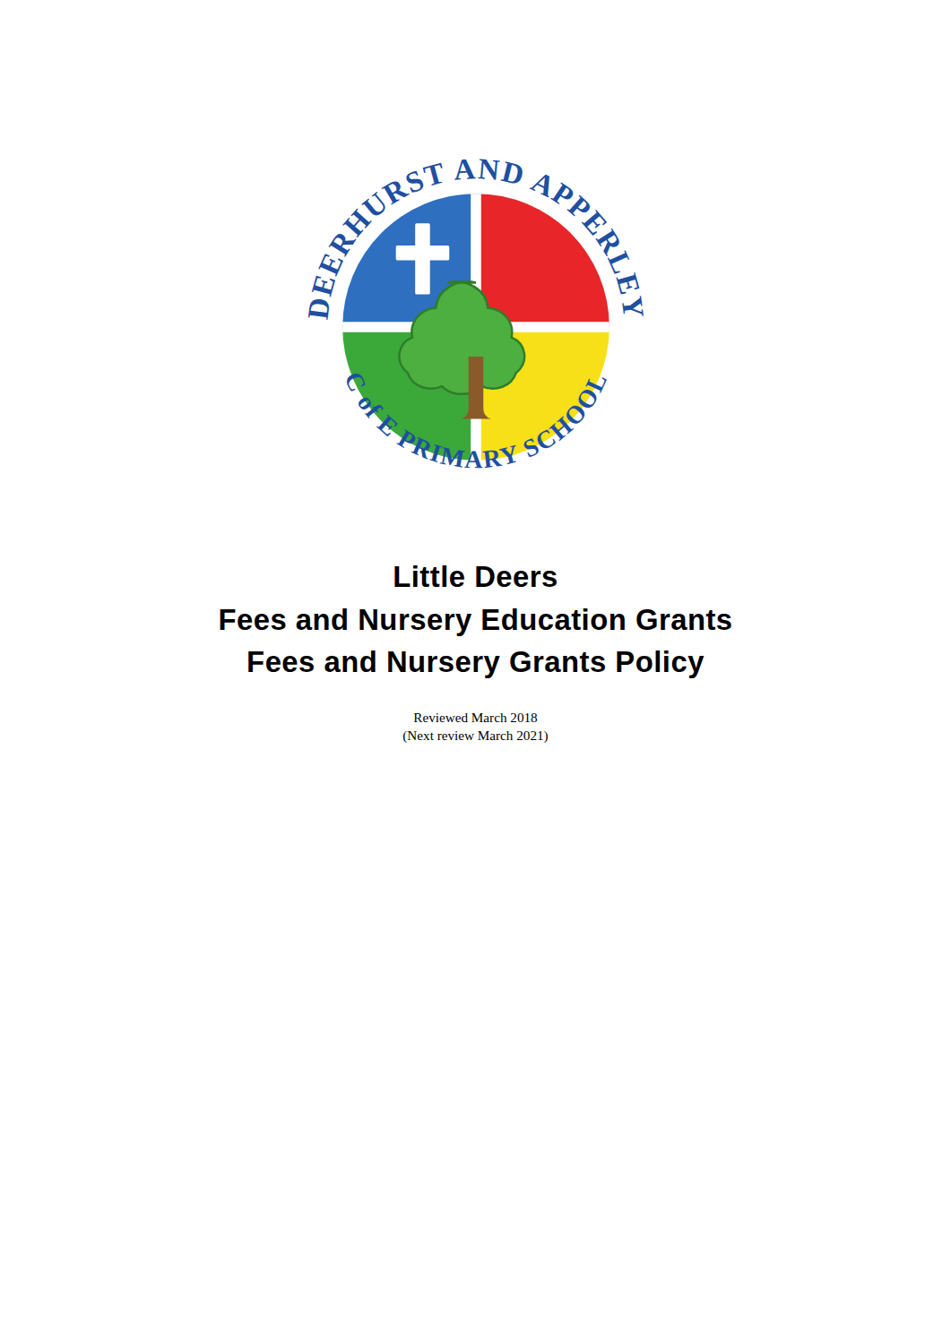Deerhurst and Apperley C of E Primary School logo A circular logo divided into four coloured quadrants — blue, red, green and yellow — with a white cross in the upper left and a green tree in the centre. Curved text reads “Deerhurst and Apperley C of E Primary School”. DEERHURST AND APPERLEY C of E PRIMARY SCHOOL
Little Deers
Fees and Nursery Education Grants
Fees and Nursery Grants Policy
Reviewed March 2018
(Next review March 2021)